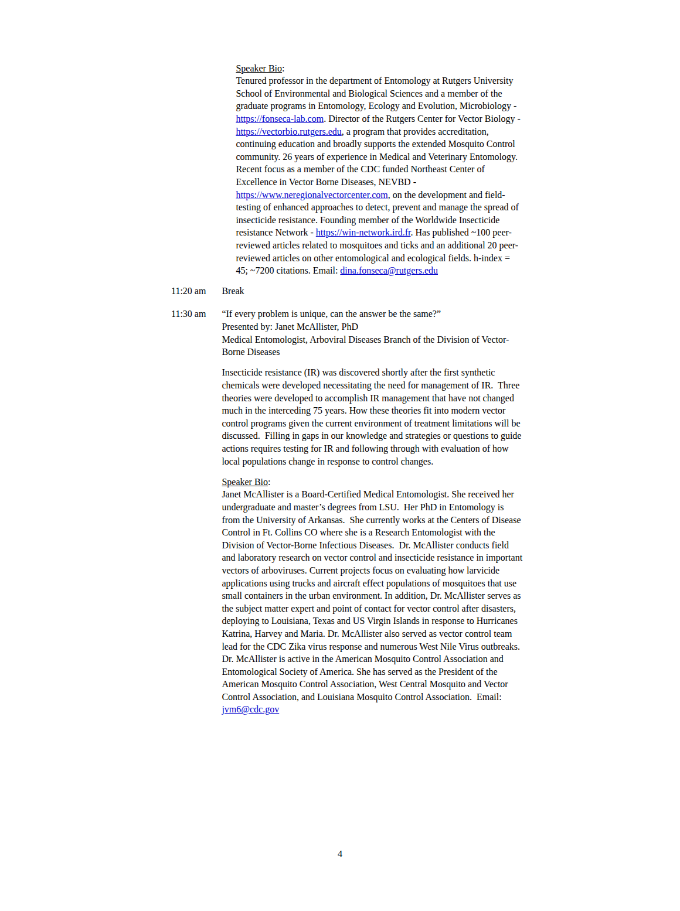Speaker Bio:
Tenured professor in the department of Entomology at Rutgers University School of Environmental and Biological Sciences and a member of the graduate programs in Entomology, Ecology and Evolution, Microbiology - https://fonseca-lab.com. Director of the Rutgers Center for Vector Biology - https://vectorbio.rutgers.edu, a program that provides accreditation, continuing education and broadly supports the extended Mosquito Control community. 26 years of experience in Medical and Veterinary Entomology. Recent focus as a member of the CDC funded Northeast Center of Excellence in Vector Borne Diseases, NEVBD - https://www.neregionalvectorcenter.com, on the development and field-testing of enhanced approaches to detect, prevent and manage the spread of insecticide resistance. Founding member of the Worldwide Insecticide resistance Network - https://win-network.ird.fr. Has published ~100 peer-reviewed articles related to mosquitoes and ticks and an additional 20 peer-reviewed articles on other entomological and ecological fields. h-index = 45; ~7200 citations. Email: dina.fonseca@rutgers.edu
11:20 am
Break
11:30 am
“If every problem is unique, can the answer be the same?”
Presented by: Janet McAllister, PhD
Medical Entomologist, Arboviral Diseases Branch of the Division of Vector-Borne Diseases
Insecticide resistance (IR) was discovered shortly after the first synthetic chemicals were developed necessitating the need for management of IR. Three theories were developed to accomplish IR management that have not changed much in the interceding 75 years. How these theories fit into modern vector control programs given the current environment of treatment limitations will be discussed. Filling in gaps in our knowledge and strategies or questions to guide actions requires testing for IR and following through with evaluation of how local populations change in response to control changes.
Speaker Bio:
Janet McAllister is a Board-Certified Medical Entomologist. She received her undergraduate and master’s degrees from LSU. Her PhD in Entomology is from the University of Arkansas. She currently works at the Centers of Disease Control in Ft. Collins CO where she is a Research Entomologist with the Division of Vector-Borne Infectious Diseases. Dr. McAllister conducts field and laboratory research on vector control and insecticide resistance in important vectors of arboviruses. Current projects focus on evaluating how larvicide applications using trucks and aircraft effect populations of mosquitoes that use small containers in the urban environment. In addition, Dr. McAllister serves as the subject matter expert and point of contact for vector control after disasters, deploying to Louisiana, Texas and US Virgin Islands in response to Hurricanes Katrina, Harvey and Maria. Dr. McAllister also served as vector control team lead for the CDC Zika virus response and numerous West Nile Virus outbreaks. Dr. McAllister is active in the American Mosquito Control Association and Entomological Society of America. She has served as the President of the American Mosquito Control Association, West Central Mosquito and Vector Control Association, and Louisiana Mosquito Control Association. Email: jvm6@cdc.gov
4